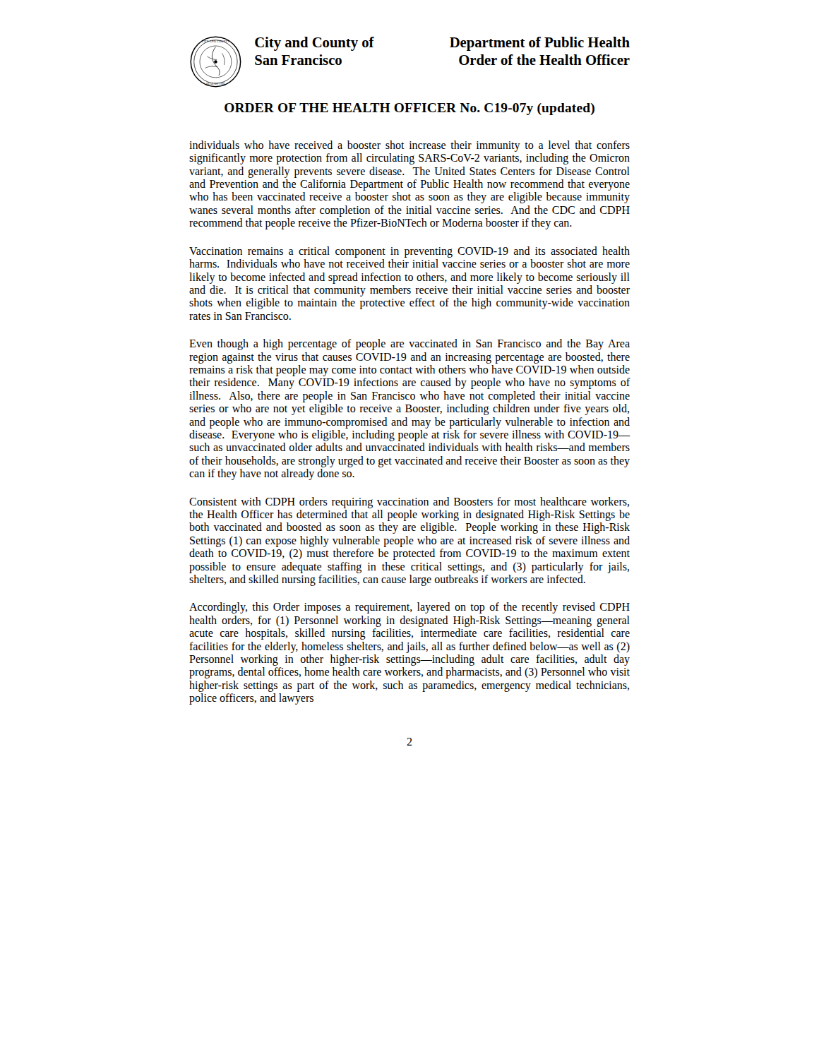CITY AND COUNTY SEAL OF THE
City and County of
San Francisco
Department of Public Health
Order of the Health Officer
ORDER OF THE HEALTH OFFICER No. C19-07y (updated)
individuals who have received a booster shot increase their immunity to a level that confers significantly more protection from all circulating SARS-CoV-2 variants, including the Omicron variant, and generally prevents severe disease. The United States Centers for Disease Control and Prevention and the California Department of Public Health now recommend that everyone who has been vaccinated receive a booster shot as soon as they are eligible because immunity wanes several months after completion of the initial vaccine series. And the CDC and CDPH recommend that people receive the Pfizer-BioNTech or Moderna booster if they can.
Vaccination remains a critical component in preventing COVID-19 and its associated health harms. Individuals who have not received their initial vaccine series or a booster shot are more likely to become infected and spread infection to others, and more likely to become seriously ill and die. It is critical that community members receive their initial vaccine series and booster shots when eligible to maintain the protective effect of the high community-wide vaccination rates in San Francisco.
Even though a high percentage of people are vaccinated in San Francisco and the Bay Area region against the virus that causes COVID-19 and an increasing percentage are boosted, there remains a risk that people may come into contact with others who have COVID-19 when outside their residence. Many COVID-19 infections are caused by people who have no symptoms of illness. Also, there are people in San Francisco who have not completed their initial vaccine series or who are not yet eligible to receive a Booster, including children under five years old, and people who are immuno-compromised and may be particularly vulnerable to infection and disease. Everyone who is eligible, including people at risk for severe illness with COVID-19—such as unvaccinated older adults and unvaccinated individuals with health risks—and members of their households, are strongly urged to get vaccinated and receive their Booster as soon as they can if they have not already done so.
Consistent with CDPH orders requiring vaccination and Boosters for most healthcare workers, the Health Officer has determined that all people working in designated High-Risk Settings be both vaccinated and boosted as soon as they are eligible. People working in these High-Risk Settings (1) can expose highly vulnerable people who are at increased risk of severe illness and death to COVID-19, (2) must therefore be protected from COVID-19 to the maximum extent possible to ensure adequate staffing in these critical settings, and (3) particularly for jails, shelters, and skilled nursing facilities, can cause large outbreaks if workers are infected.
Accordingly, this Order imposes a requirement, layered on top of the recently revised CDPH health orders, for (1) Personnel working in designated High-Risk Settings—meaning general acute care hospitals, skilled nursing facilities, intermediate care facilities, residential care facilities for the elderly, homeless shelters, and jails, all as further defined below—as well as (2) Personnel working in other higher-risk settings—including adult care facilities, adult day programs, dental offices, home health care workers, and pharmacists, and (3) Personnel who visit higher-risk settings as part of the work, such as paramedics, emergency medical technicians, police officers, and lawyers
2